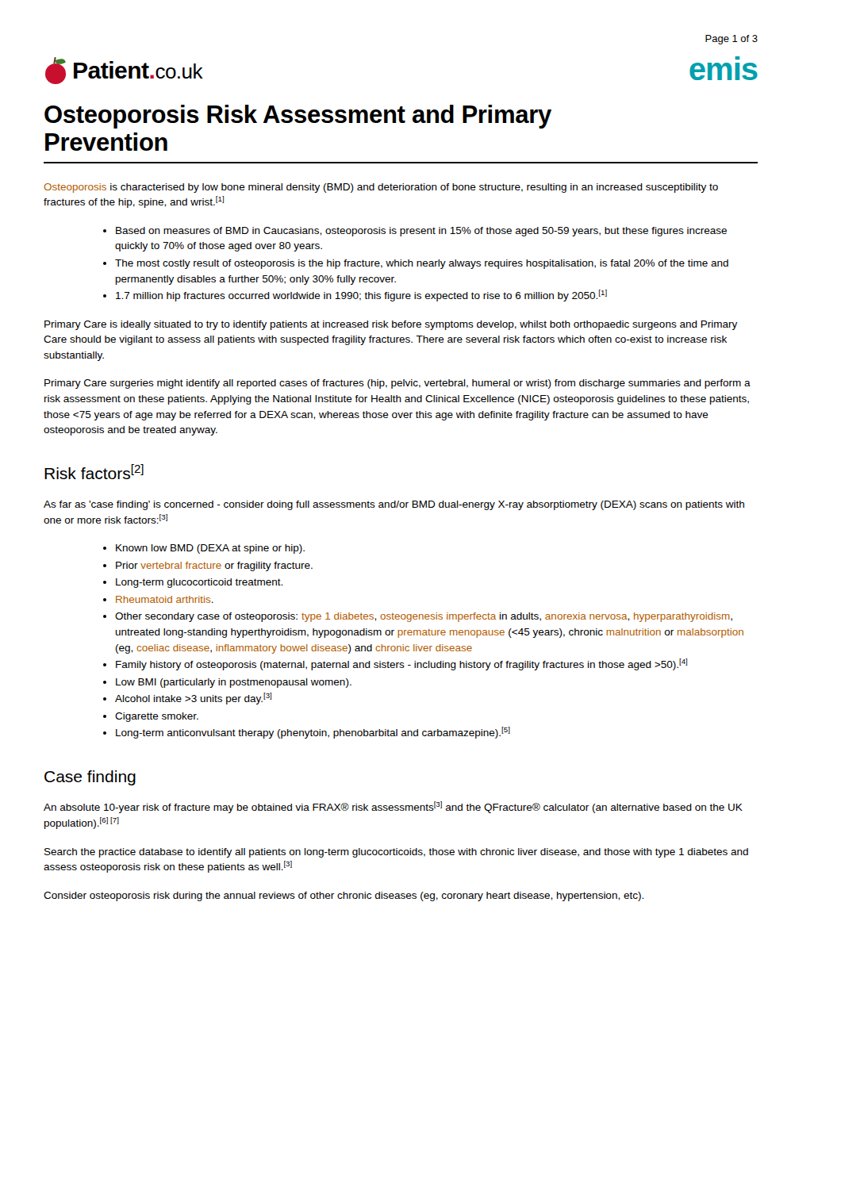Page 1 of 3
Patient. co.uk
emis
Osteoporosis Risk Assessment and Primary
Prevention
Osteoporosis is characterised by low bone mineral density (BMD) and deterioration of bone structure, resulting in an increased susceptibility to fractures of the hip, spine, and wrist.[1]
Based on measures of BMD in Caucasians, osteoporosis is present in 15% of those aged 50-59 years, but these figures increase quickly to 70% of those aged over 80 years.
The most costly result of osteoporosis is the hip fracture, which nearly always requires hospitalisation, is fatal 20% of the time and permanently disables a further 50%; only 30% fully recover.
1.7 million hip fractures occurred worldwide in 1990; this figure is expected to rise to 6 million by 2050.[1]
Primary Care is ideally situated to try to identify patients at increased risk before symptoms develop, whilst both orthopaedic surgeons and Primary Care should be vigilant to assess all patients with suspected fragility fractures. There are several risk factors which often co-exist to increase risk substantially.
Primary Care surgeries might identify all reported cases of fractures (hip, pelvic, vertebral, humeral or wrist) from discharge summaries and perform a risk assessment on these patients. Applying the National Institute for Health and Clinical Excellence (NICE) osteoporosis guidelines to these patients, those <75 years of age may be referred for a DEXA scan, whereas those over this age with definite fragility fracture can be assumed to have osteoporosis and be treated anyway.
Risk factors[2]
As far as 'case finding' is concerned - consider doing full assessments and/or BMD dual-energy X-ray absorptiometry (DEXA) scans on patients with one or more risk factors:[3]
Known low BMD (DEXA at spine or hip).
Prior vertebral fracture or fragility fracture.
Long-term glucocorticoid treatment.
Rheumatoid arthritis.
Other secondary case of osteoporosis: type 1 diabetes, osteogenesis imperfecta in adults, anorexia nervosa, hyperparathyroidism, untreated long-standing hyperthyroidism, hypogonadism or premature menopause (<45 years), chronic malnutrition or malabsorption (eg, coeliac disease, inflammatory bowel disease) and chronic liver disease
Family history of osteoporosis (maternal, paternal and sisters - including history of fragility fractures in those aged >50).[4]
Low BMI (particularly in postmenopausal women).
Alcohol intake >3 units per day.[3]
Cigarette smoker.
Long-term anticonvulsant therapy (phenytoin, phenobarbital and carbamazepine).[5]
Case finding
An absolute 10-year risk of fracture may be obtained via FRAX® risk assessments[3] and the QFracture® calculator (an alternative based on the UK population).[6] [7]
Search the practice database to identify all patients on long-term glucocorticoids, those with chronic liver disease, and those with type 1 diabetes and assess osteoporosis risk on these patients as well.[3]
Consider osteoporosis risk during the annual reviews of other chronic diseases (eg, coronary heart disease, hypertension, etc).